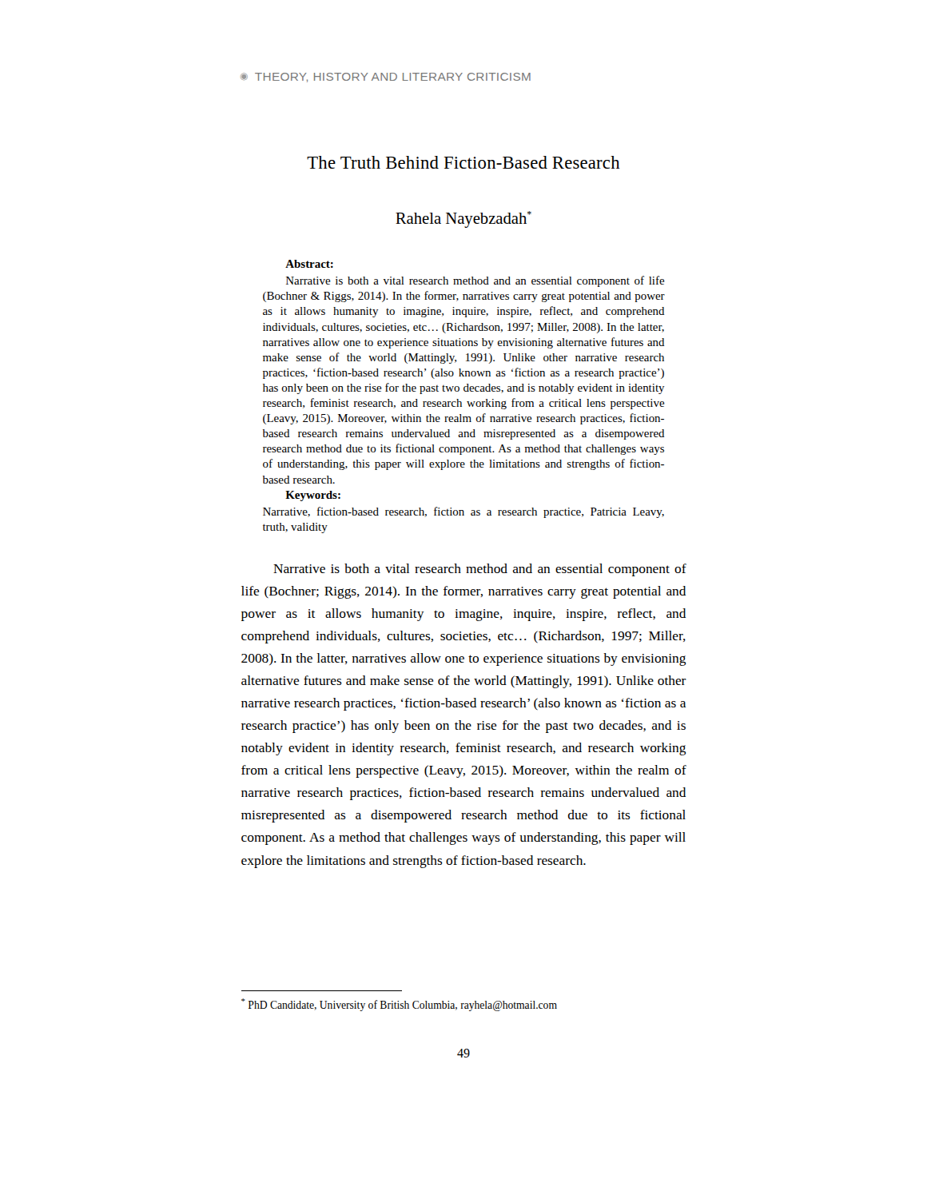◉Theory, History and Literary Criticism
The Truth Behind Fiction-Based Research
Rahela Nayebzadah*
Abstract:
Narrative is both a vital research method and an essential component of life (Bochner & Riggs, 2014). In the former, narratives carry great potential and power as it allows humanity to imagine, inquire, inspire, reflect, and comprehend individuals, cultures, societies, etc… (Richardson, 1997; Miller, 2008). In the latter, narratives allow one to experience situations by envisioning alternative futures and make sense of the world (Mattingly, 1991). Unlike other narrative research practices, ‘fiction-based research’ (also known as ‘fiction as a research practice’) has only been on the rise for the past two decades, and is notably evident in identity research, feminist research, and research working from a critical lens perspective (Leavy, 2015). Moreover, within the realm of narrative research practices, fiction-based research remains undervalued and misrepresented as a disempowered research method due to its fictional component. As a method that challenges ways of understanding, this paper will explore the limitations and strengths of fiction-based research.
Keywords: Narrative, fiction-based research, fiction as a research practice, Patricia Leavy, truth, validity
Narrative is both a vital research method and an essential component of life (Bochner; Riggs, 2014). In the former, narratives carry great potential and power as it allows humanity to imagine, inquire, inspire, reflect, and comprehend individuals, cultures, societies, etc… (Richardson, 1997; Miller, 2008). In the latter, narratives allow one to experience situations by envisioning alternative futures and make sense of the world (Mattingly, 1991). Unlike other narrative research practices, ‘fiction-based research’ (also known as ‘fiction as a research practice’) has only been on the rise for the past two decades, and is notably evident in identity research, feminist research, and research working from a critical lens perspective (Leavy, 2015). Moreover, within the realm of narrative research practices, fiction-based research remains undervalued and misrepresented as a disempowered research method due to its fictional component. As a method that challenges ways of understanding, this paper will explore the limitations and strengths of fiction-based research.
* PhD Candidate, University of British Columbia, rayhela@hotmail.com
49